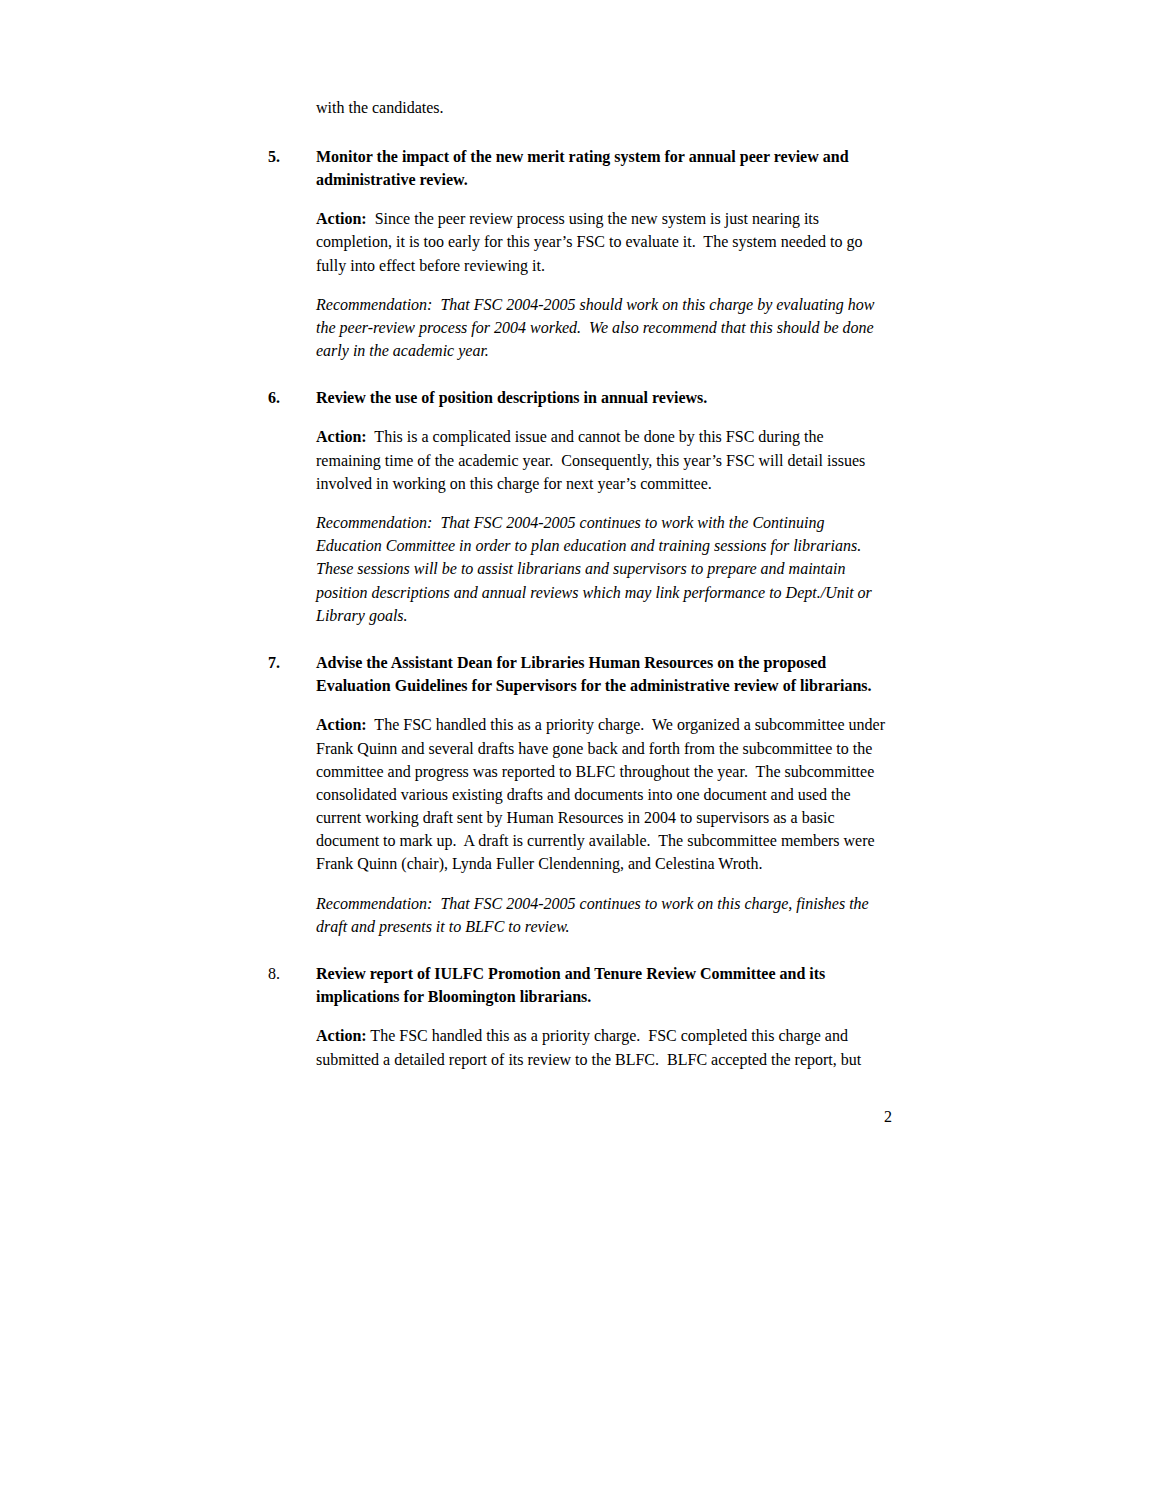with the candidates.
5.
Monitor the impact of the new merit rating system for annual peer review and administrative review.
Action: Since the peer review process using the new system is just nearing its completion, it is too early for this year’s FSC to evaluate it. The system needed to go fully into effect before reviewing it.
Recommendation: That FSC 2004-2005 should work on this charge by evaluating how the peer-review process for 2004 worked. We also recommend that this should be done early in the academic year.
6.
Review the use of position descriptions in annual reviews.
Action: This is a complicated issue and cannot be done by this FSC during the remaining time of the academic year. Consequently, this year’s FSC will detail issues involved in working on this charge for next year’s committee.
Recommendation: That FSC 2004-2005 continues to work with the Continuing Education Committee in order to plan education and training sessions for librarians. These sessions will be to assist librarians and supervisors to prepare and maintain position descriptions and annual reviews which may link performance to Dept./Unit or Library goals.
7.
Advise the Assistant Dean for Libraries Human Resources on the proposed Evaluation Guidelines for Supervisors for the administrative review of librarians.
Action: The FSC handled this as a priority charge. We organized a subcommittee under Frank Quinn and several drafts have gone back and forth from the subcommittee to the committee and progress was reported to BLFC throughout the year. The subcommittee consolidated various existing drafts and documents into one document and used the current working draft sent by Human Resources in 2004 to supervisors as a basic document to mark up. A draft is currently available. The subcommittee members were Frank Quinn (chair), Lynda Fuller Clendenning, and Celestina Wroth.
Recommendation: That FSC 2004-2005 continues to work on this charge, finishes the draft and presents it to BLFC to review.
8.
Review report of IULFC Promotion and Tenure Review Committee and its implications for Bloomington librarians.
Action: The FSC handled this as a priority charge. FSC completed this charge and submitted a detailed report of its review to the BLFC. BLFC accepted the report, but
2